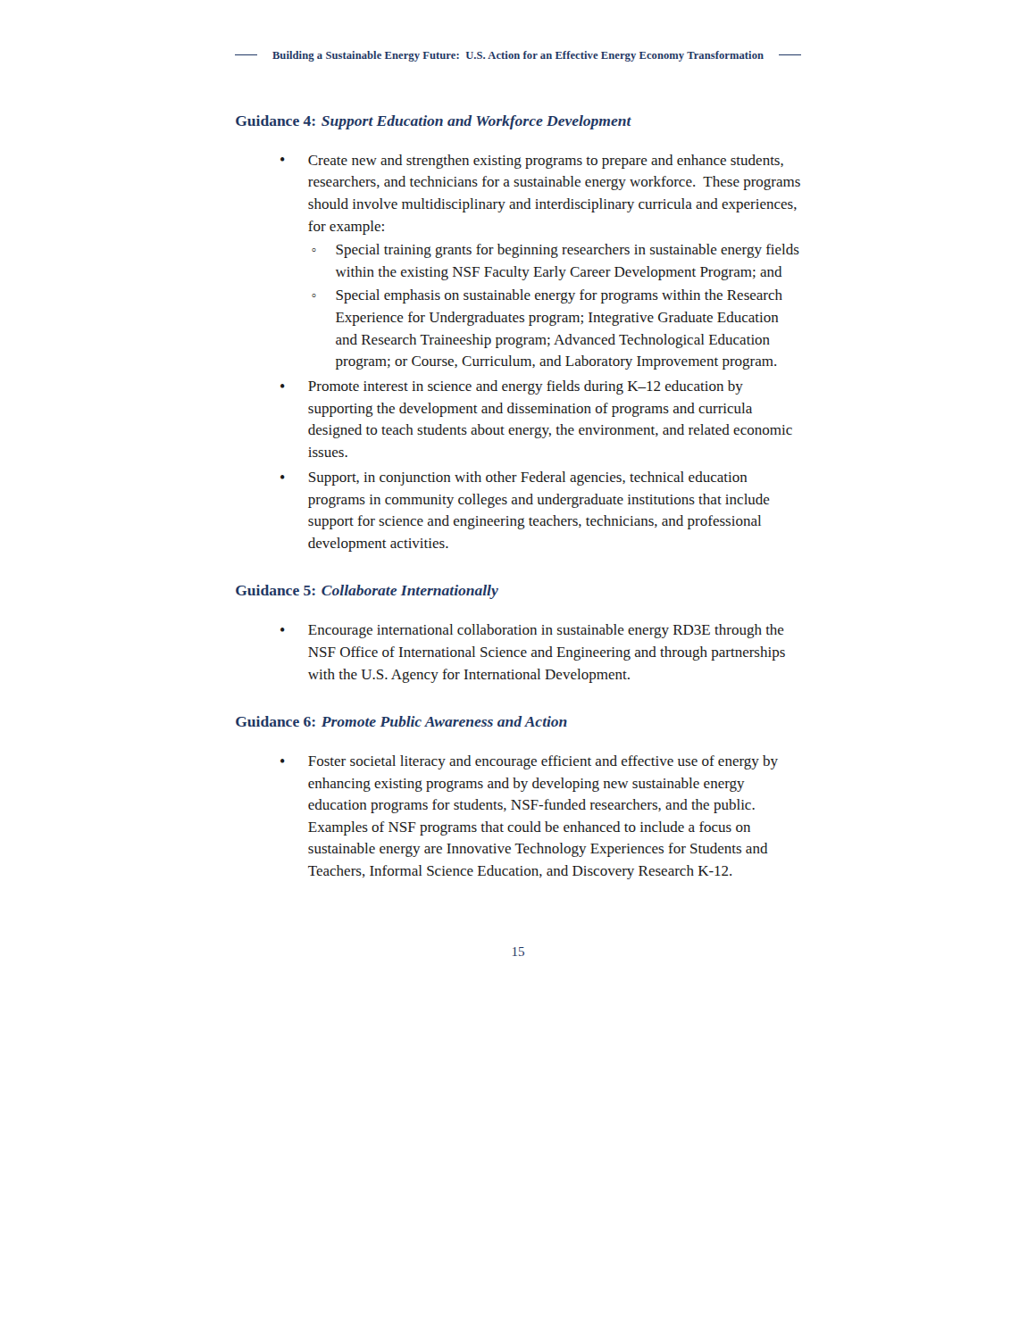Building a Sustainable Energy Future: U.S. Action for an Effective Energy Economy Transformation
Guidance 4: Support Education and Workforce Development
Create new and strengthen existing programs to prepare and enhance students, researchers, and technicians for a sustainable energy workforce. These programs should involve multidisciplinary and interdisciplinary curricula and experiences, for example:
Special training grants for beginning researchers in sustainable energy fields within the existing NSF Faculty Early Career Development Program; and
Special emphasis on sustainable energy for programs within the Research Experience for Undergraduates program; Integrative Graduate Education and Research Traineeship program; Advanced Technological Education program; or Course, Curriculum, and Laboratory Improvement program.
Promote interest in science and energy fields during K–12 education by supporting the development and dissemination of programs and curricula designed to teach students about energy, the environment, and related economic issues.
Support, in conjunction with other Federal agencies, technical education programs in community colleges and undergraduate institutions that include support for science and engineering teachers, technicians, and professional development activities.
Guidance 5: Collaborate Internationally
Encourage international collaboration in sustainable energy RD3E through the NSF Office of International Science and Engineering and through partnerships with the U.S. Agency for International Development.
Guidance 6: Promote Public Awareness and Action
Foster societal literacy and encourage efficient and effective use of energy by enhancing existing programs and by developing new sustainable energy education programs for students, NSF-funded researchers, and the public. Examples of NSF programs that could be enhanced to include a focus on sustainable energy are Innovative Technology Experiences for Students and Teachers, Informal Science Education, and Discovery Research K-12.
15